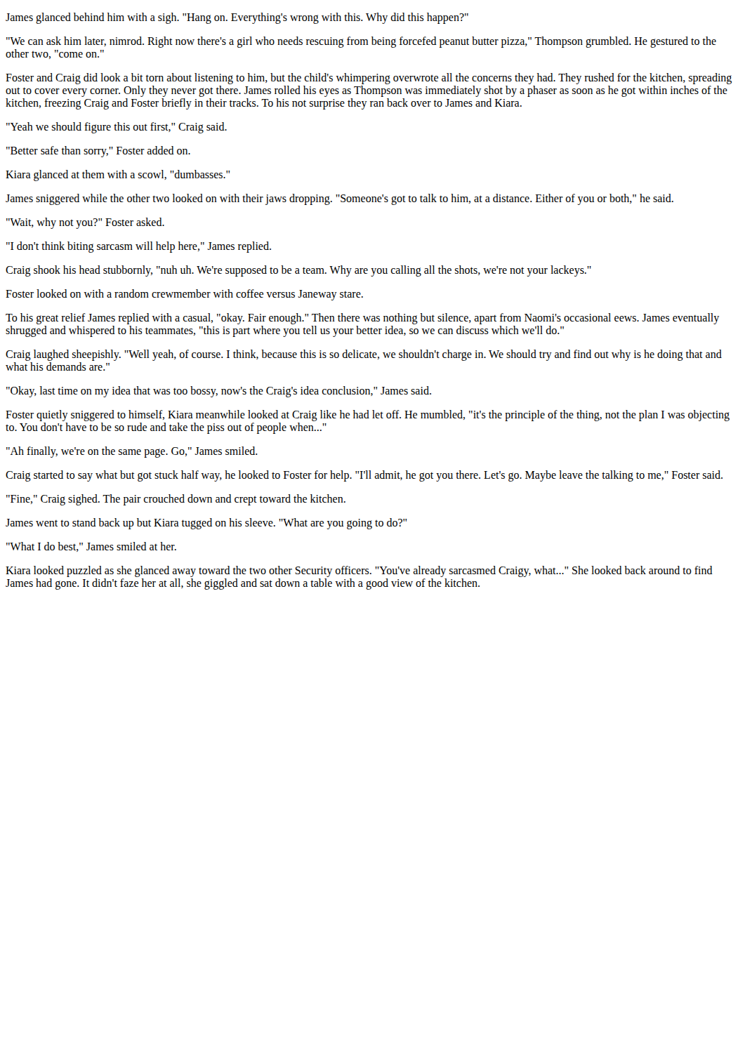James glanced behind him with a sigh. "Hang on. Everything's wrong with this. Why did this happen?"
"We can ask him later, nimrod. Right now there's a girl who needs rescuing from being forcefed peanut butter pizza," Thompson grumbled. He gestured to the other two, "come on."
Foster and Craig did look a bit torn about listening to him, but the child's whimpering overwrote all the concerns they had. They rushed for the kitchen, spreading out to cover every corner. Only they never got there. James rolled his eyes as Thompson was immediately shot by a phaser as soon as he got within inches of the kitchen, freezing Craig and Foster briefly in their tracks. To his not surprise they ran back over to James and Kiara.
"Yeah we should figure this out first," Craig said.
"Better safe than sorry," Foster added on.
Kiara glanced at them with a scowl, "dumbasses."
James sniggered while the other two looked on with their jaws dropping. "Someone's got to talk to him, at a distance. Either of you or both," he said.
"Wait, why not you?" Foster asked.
"I don't think biting sarcasm will help here," James replied.
Craig shook his head stubbornly, "nuh uh. We're supposed to be a team. Why are you calling all the shots, we're not your lackeys."
Foster looked on with a random crewmember with coffee versus Janeway stare.
To his great relief James replied with a casual, "okay. Fair enough." Then there was nothing but silence, apart from Naomi's occasional eews. James eventually shrugged and whispered to his teammates, "this is part where you tell us your better idea, so we can discuss which we'll do."
Craig laughed sheepishly. "Well yeah, of course. I think, because this is so delicate, we shouldn't charge in. We should try and find out why is he doing that and what his demands are."
"Okay, last time on my idea that was too bossy, now's the Craig's idea conclusion," James said.
Foster quietly sniggered to himself, Kiara meanwhile looked at Craig like he had let off. He mumbled, "it's the principle of the thing, not the plan I was objecting to. You don't have to be so rude and take the piss out of people when..."
"Ah finally, we're on the same page. Go," James smiled.
Craig started to say what but got stuck half way, he looked to Foster for help. "I'll admit, he got you there. Let's go. Maybe leave the talking to me," Foster said.
"Fine," Craig sighed. The pair crouched down and crept toward the kitchen.
James went to stand back up but Kiara tugged on his sleeve. "What are you going to do?"
"What I do best," James smiled at her.
Kiara looked puzzled as she glanced away toward the two other Security officers. "You've already sarcasmed Craigy, what..." She looked back around to find James had gone. It didn't faze her at all, she giggled and sat down a table with a good view of the kitchen.